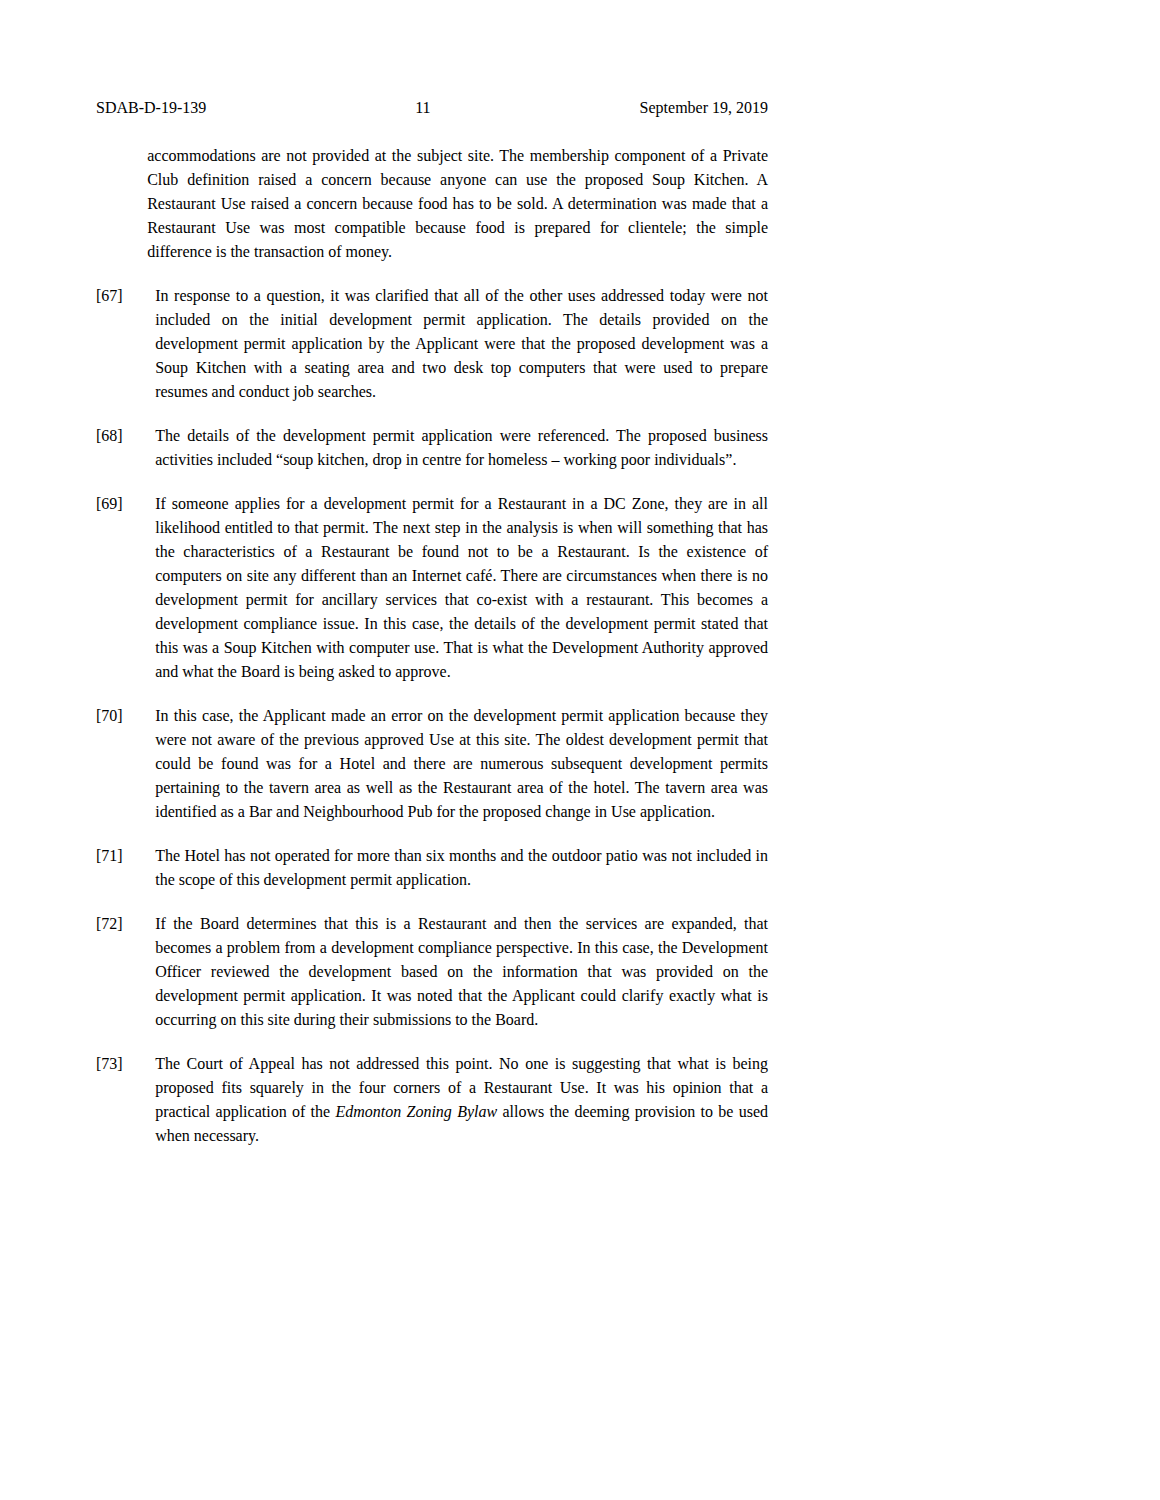SDAB-D-19-139
11
September 19, 2019
accommodations are not provided at the subject site. The membership component of a Private Club definition raised a concern because anyone can use the proposed Soup Kitchen. A Restaurant Use raised a concern because food has to be sold. A determination was made that a Restaurant Use was most compatible because food is prepared for clientele; the simple difference is the transaction of money.
[67]
In response to a question, it was clarified that all of the other uses addressed today were not included on the initial development permit application. The details provided on the development permit application by the Applicant were that the proposed development was a Soup Kitchen with a seating area and two desk top computers that were used to prepare resumes and conduct job searches.
[68]
The details of the development permit application were referenced. The proposed business activities included “soup kitchen, drop in centre for homeless – working poor individuals”.
[69]
If someone applies for a development permit for a Restaurant in a DC Zone, they are in all likelihood entitled to that permit. The next step in the analysis is when will something that has the characteristics of a Restaurant be found not to be a Restaurant. Is the existence of computers on site any different than an Internet café. There are circumstances when there is no development permit for ancillary services that co-exist with a restaurant. This becomes a development compliance issue. In this case, the details of the development permit stated that this was a Soup Kitchen with computer use. That is what the Development Authority approved and what the Board is being asked to approve.
[70]
In this case, the Applicant made an error on the development permit application because they were not aware of the previous approved Use at this site. The oldest development permit that could be found was for a Hotel and there are numerous subsequent development permits pertaining to the tavern area as well as the Restaurant area of the hotel. The tavern area was identified as a Bar and Neighbourhood Pub for the proposed change in Use application.
[71]
The Hotel has not operated for more than six months and the outdoor patio was not included in the scope of this development permit application.
[72]
If the Board determines that this is a Restaurant and then the services are expanded, that becomes a problem from a development compliance perspective. In this case, the Development Officer reviewed the development based on the information that was provided on the development permit application. It was noted that the Applicant could clarify exactly what is occurring on this site during their submissions to the Board.
[73]
The Court of Appeal has not addressed this point. No one is suggesting that what is being proposed fits squarely in the four corners of a Restaurant Use. It was his opinion that a practical application of the Edmonton Zoning Bylaw allows the deeming provision to be used when necessary.